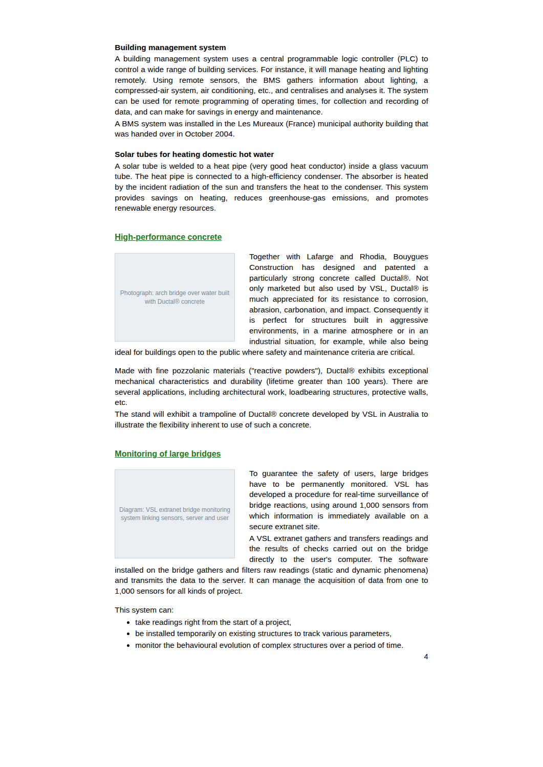Building management system
A building management system uses a central programmable logic controller (PLC) to control a wide range of building services. For instance, it will manage heating and lighting remotely. Using remote sensors, the BMS gathers information about lighting, a compressed-air system, air conditioning, etc., and centralises and analyses it. The system can be used for remote programming of operating times, for collection and recording of data, and can make for savings in energy and maintenance.
A BMS system was installed in the Les Mureaux (France) municipal authority building that was handed over in October 2004.
Solar tubes for heating domestic hot water
A solar tube is welded to a heat pipe (very good heat conductor) inside a glass vacuum tube. The heat pipe is connected to a high-efficiency condenser. The absorber is heated by the incident radiation of the sun and transfers the heat to the condenser. This system provides savings on heating, reduces greenhouse-gas emissions, and promotes renewable energy resources.
High-performance concrete
Photograph: arch bridge over water built with Ductal® concrete
Together with Lafarge and Rhodia, Bouygues Construction has designed and patented a particularly strong concrete called Ductal®. Not only marketed but also used by VSL, Ductal® is much appreciated for its resistance to corrosion, abrasion, carbonation, and impact. Consequently it is perfect for structures built in aggressive environments, in a marine atmosphere or in an industrial situation, for example, while also being ideal for buildings open to the public where safety and maintenance criteria are critical.
Made with fine pozzolanic materials ("reactive powders"), Ductal® exhibits exceptional mechanical characteristics and durability (lifetime greater than 100 years). There are several applications, including architectural work, loadbearing structures, protective walls, etc.
The stand will exhibit a trampoline of Ductal® concrete developed by VSL in Australia to illustrate the flexibility inherent to use of such a concrete.
Monitoring of large bridges
Diagram: VSL extranet bridge monitoring system linking sensors, server and user
To guarantee the safety of users, large bridges have to be permanently monitored. VSL has developed a procedure for real-time surveillance of bridge reactions, using around 1,000 sensors from which information is immediately available on a secure extranet site.
A VSL extranet gathers and transfers readings and the results of checks carried out on the bridge directly to the user's computer. The software installed on the bridge gathers and filters raw readings (static and dynamic phenomena) and transmits the data to the server. It can manage the acquisition of data from one to 1,000 sensors for all kinds of project.
This system can:
take readings right from the start of a project,
be installed temporarily on existing structures to track various parameters,
monitor the behavioural evolution of complex structures over a period of time.
4